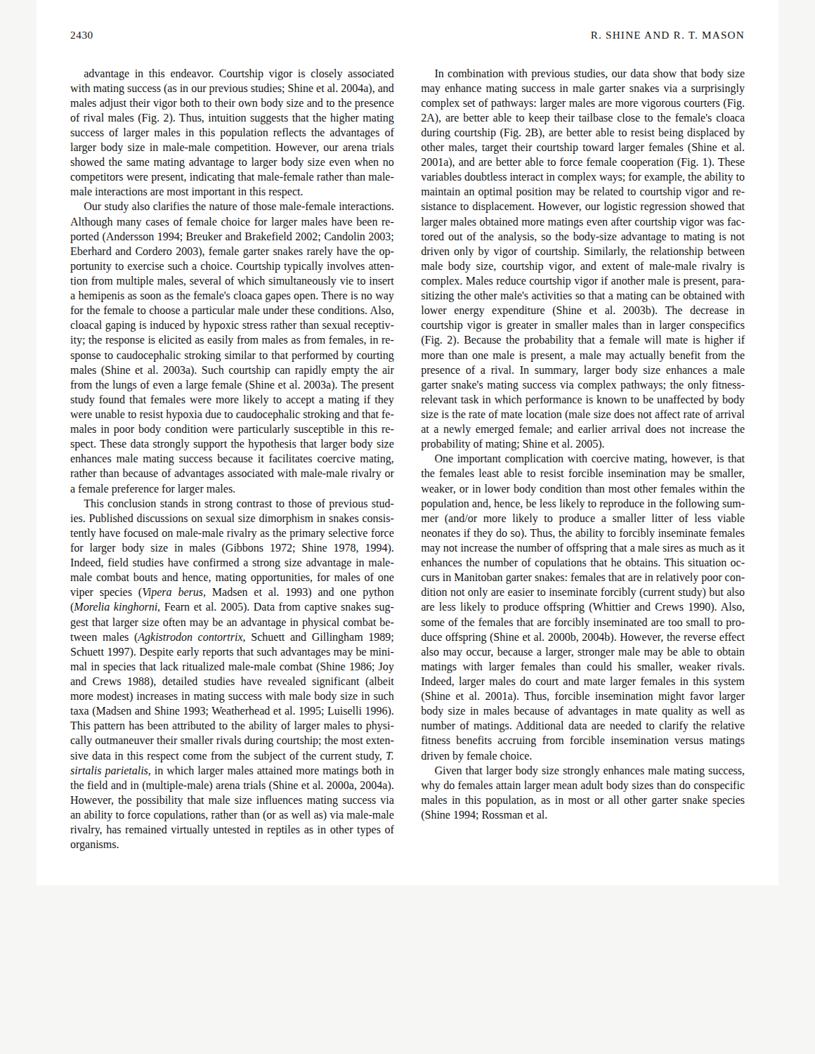2430 R. Shine and R. T. Mason
advantage in this endeavor. Courtship vigor is closely associated with mating success (as in our previous studies; Shine et al. 2004a), and males adjust their vigor both to their own body size and to the presence of rival males (Fig. 2). Thus, intuition suggests that the higher mating success of larger males in this population reflects the advantages of larger body size in male-male competition. However, our arena trials showed the same mating advantage to larger body size even when no competitors were present, indicating that male-female rather than male-male interactions are most important in this respect.
Our study also clarifies the nature of those male-female interactions. Although many cases of female choice for larger males have been reported (Andersson 1994; Breuker and Brakefield 2002; Candolin 2003; Eberhard and Cordero 2003), female garter snakes rarely have the opportunity to exercise such a choice. Courtship typically involves attention from multiple males, several of which simultaneously vie to insert a hemipenis as soon as the female's cloaca gapes open. There is no way for the female to choose a particular male under these conditions. Also, cloacal gaping is induced by hypoxic stress rather than sexual receptivity; the response is elicited as easily from males as from females, in response to caudocephalic stroking similar to that performed by courting males (Shine et al. 2003a). Such courtship can rapidly empty the air from the lungs of even a large female (Shine et al. 2003a). The present study found that females were more likely to accept a mating if they were unable to resist hypoxia due to caudocephalic stroking and that females in poor body condition were particularly susceptible in this respect. These data strongly support the hypothesis that larger body size enhances male mating success because it facilitates coercive mating, rather than because of advantages associated with male-male rivalry or a female preference for larger males.
This conclusion stands in strong contrast to those of previous studies. Published discussions on sexual size dimorphism in snakes consistently have focused on male-male rivalry as the primary selective force for larger body size in males (Gibbons 1972; Shine 1978, 1994). Indeed, field studies have confirmed a strong size advantage in male-male combat bouts and hence, mating opportunities, for males of one viper species (Vipera berus, Madsen et al. 1993) and one python (Morelia kinghorni, Fearn et al. 2005). Data from captive snakes suggest that larger size often may be an advantage in physical combat between males (Agkistrodon contortrix, Schuett and Gillingham 1989; Schuett 1997). Despite early reports that such advantages may be minimal in species that lack ritualized male-male combat (Shine 1986; Joy and Crews 1988), detailed studies have revealed significant (albeit more modest) increases in mating success with male body size in such taxa (Madsen and Shine 1993; Weatherhead et al. 1995; Luiselli 1996). This pattern has been attributed to the ability of larger males to physically outmaneuver their smaller rivals during courtship; the most extensive data in this respect come from the subject of the current study, T. sirtalis parietalis, in which larger males attained more matings both in the field and in (multiple-male) arena trials (Shine et al. 2000a, 2004a). However, the possibility that male size influences mating success via an ability to force copulations, rather than (or as well as) via male-male rivalry, has remained virtually untested in reptiles as in other types of organisms.
In combination with previous studies, our data show that body size may enhance mating success in male garter snakes via a surprisingly complex set of pathways: larger males are more vigorous courters (Fig. 2A), are better able to keep their tailbase close to the female's cloaca during courtship (Fig. 2B), are better able to resist being displaced by other males, target their courtship toward larger females (Shine et al. 2001a), and are better able to force female cooperation (Fig. 1). These variables doubtless interact in complex ways; for example, the ability to maintain an optimal position may be related to courtship vigor and resistance to displacement. However, our logistic regression showed that larger males obtained more matings even after courtship vigor was factored out of the analysis, so the body-size advantage to mating is not driven only by vigor of courtship. Similarly, the relationship between male body size, courtship vigor, and extent of male-male rivalry is complex. Males reduce courtship vigor if another male is present, parasitizing the other male's activities so that a mating can be obtained with lower energy expenditure (Shine et al. 2003b). The decrease in courtship vigor is greater in smaller males than in larger conspecifics (Fig. 2). Because the probability that a female will mate is higher if more than one male is present, a male may actually benefit from the presence of a rival. In summary, larger body size enhances a male garter snake's mating success via complex pathways; the only fitness-relevant task in which performance is known to be unaffected by body size is the rate of mate location (male size does not affect rate of arrival at a newly emerged female; and earlier arrival does not increase the probability of mating; Shine et al. 2005).
One important complication with coercive mating, however, is that the females least able to resist forcible insemination may be smaller, weaker, or in lower body condition than most other females within the population and, hence, be less likely to reproduce in the following summer (and/or more likely to produce a smaller litter of less viable neonates if they do so). Thus, the ability to forcibly inseminate females may not increase the number of offspring that a male sires as much as it enhances the number of copulations that he obtains. This situation occurs in Manitoban garter snakes: females that are in relatively poor condition not only are easier to inseminate forcibly (current study) but also are less likely to produce offspring (Whittier and Crews 1990). Also, some of the females that are forcibly inseminated are too small to produce offspring (Shine et al. 2000b, 2004b). However, the reverse effect also may occur, because a larger, stronger male may be able to obtain matings with larger females than could his smaller, weaker rivals. Indeed, larger males do court and mate larger females in this system (Shine et al. 2001a). Thus, forcible insemination might favor larger body size in males because of advantages in mate quality as well as number of matings. Additional data are needed to clarify the relative fitness benefits accruing from forcible insemination versus matings driven by female choice.
Given that larger body size strongly enhances male mating success, why do females attain larger mean adult body sizes than do conspecific males in this population, as in most or all other garter snake species (Shine 1994; Rossman et al.